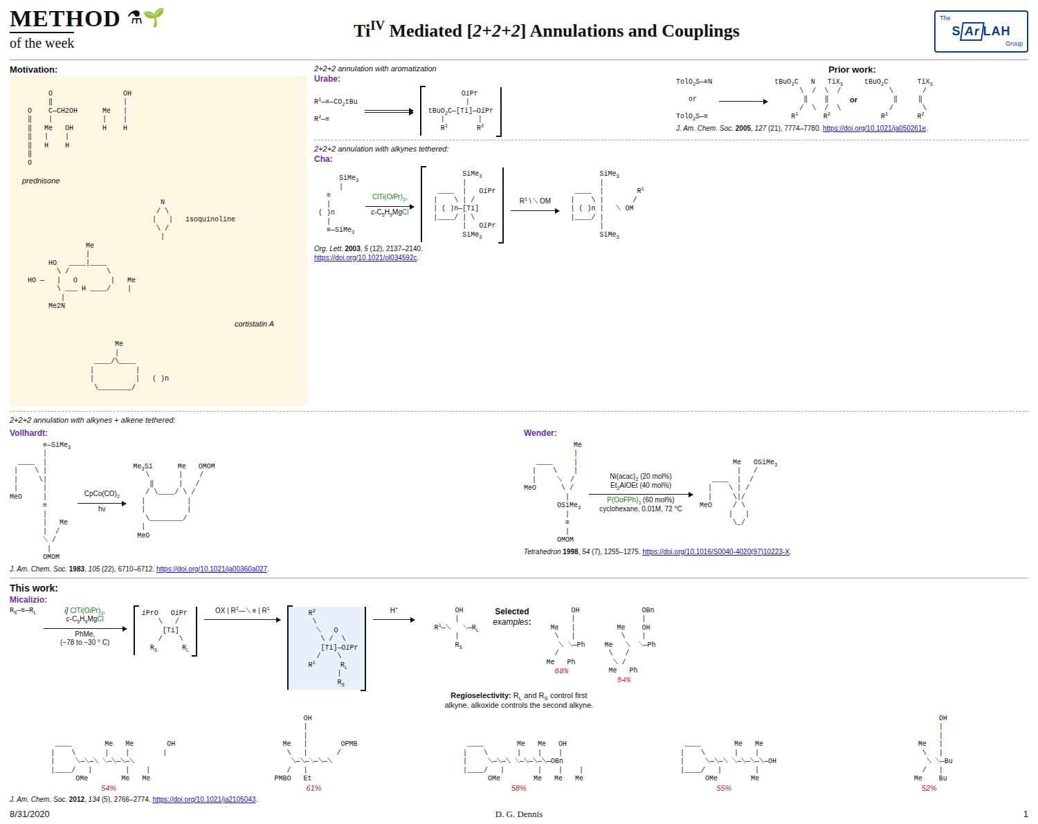METHOD
of the week
⚗︎🌱
TiIV Mediated [2+2+2] Annulations and Couplings
The SAr LAH Group
Motivation:
O OH ‖ | O C—CH2OH Me | ‖ | | | ‖ Me OH H H ‖ | | ‖ H H ‖ O
prednisone
N / \ | | isoquinoline \ / | Me | HO ____|____ \ / \ HO — | O | Me \ ___ H ____/ | | Me2N
cortistatin A
Me | ____/\____ | | | | ( )n \________/
2+2+2 annulation with aromatization
Urabe:
R1—≡—CO2tBu R2—≡
Oi Pr | tBuO2C—[Ti]—Oi Pr | | R1 R2
Prior work:
TolO2S—≡N or TolO2S—≡
tBuO2C N TiX3 \ / \ / ‖ ‖ / \ / \ R1 R2
or
tBuO2C TiX3 \ / ‖ ‖ / \ R1 R2
J. Am. Chem. Soc. 2005, 127 (21), 7774–7780. https://doi.org/10.1021/ja050261e.
2+2+2 annulation with alkynes tethered:
Cha:
SiMe3 | ≡ | ( )n | ≡—SiMe3
ClTi(Oi Pr)3, c-C5H9MgCl
SiMe3 | ____ | Oi Pr | \ | / | ( )n—[Ti] |____/ | \ | Oi Pr SiMe3
R1 \ ⟍ OM
SiMe3 | ____ | R1 | \ | / | ( )n | ⟍ OM |____/ | | SiMe3
Org. Lett. 2003, 5 (12), 2137–2140.
https://doi.org/10.1021/ol034592c.
2+2+2 annulation with alkynes + alkene tethered:
Vollhardt:
≡—SiMe3 | ____ | | \ | | \| | | MeO | ≡ | | Me | / ⟍ / | OMOM
CpCo(CO)2 hν
Me3Si Me OMOM \ | / ‖ | / / \____/ \ / | | | | \________/ | MeO
J. Am. Chem. Soc. 1983, 105 (22), 6710–6712. https://doi.org/10.1021/ja00360a027.
Wender:
Me | ____ | | \ | | ⟍ / MeO \ / | OSiMe3 | ≡ | OMOM
Ni(acac)2 (20 mol%)
Et2AlOEt (40 mol%) P(Oo FPh)3 (60 mol%)
cyclohexane, 0.01M, 72 °C
Me OSiMe3 | / ____ | / | \ | / | \|/ MeO / \ | | \_/
Tetrahedron 1998, 54 (7), 1255–1275. https://doi.org/10.1016/S0040-4020(97)10223-X.
This work:
Micalizio:
RS—≡—RL
i] ClTi(Oi Pr)3,
c-C5H9MgCl PhMe,
(−78 to −30 ° C)
i PrO Oi Pr \ / [Ti] / \ RS RL
OX | R2—⟍ ≡ | R1
R2 \ ⟍ O \ / \ [Ti]—Oi Pr / \ R1 RL | RS
H+
OH | R1—⟍ ⟍—RL | RS
Selected
examples:
OH | Me | \ | ⟍ ⟍—Ph / Me Ph
68%
OBn | Me OH \ | Me ⟍ ⟍—Ph \ / ⟍ / Me Ph
54%
Regioselectivity: RL and RS control first
alkyne, alkoxide controls the second alkyne.
____ Me Me OH | \ | | | | ⟍—⟍—⟍ ⟍—⟍—⟍—⟍ |____/ | | | OMe Me Me
54%
OH | | Me | OPMB \ | / ⟍—⟍—⟍—⟍—⟍ / | PMBO Et
61%
____ Me Me OH | \ | | | | ⟍—⟍—⟍ ⟍—⟍—⟍—⟍—OBn |____/ | | | | OMe Me Me Me
58%
____ Me Me | \ | | | ⟍—⟍—⟍ ⟍—⟍—⟍—⟍—OH |____/ | | OMe Me
55%
OH | | Me | \ | ⟍ ⟍—Bu / | Me Bu
52%
J. Am. Chem. Soc. 2012, 134 (5), 2766–2774. https://doi.org/10.1021/ja2105043.
8/31/2020
D. G. Dennis
1